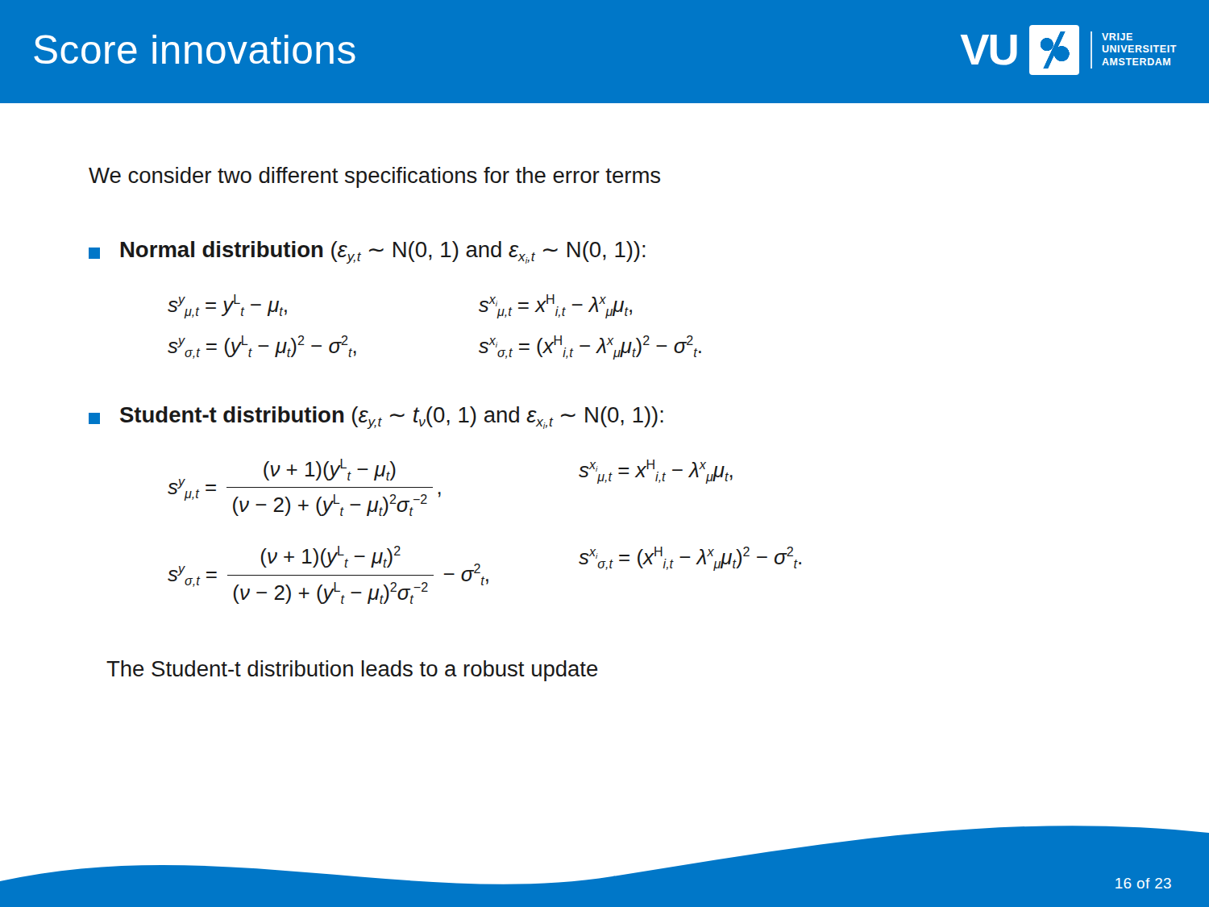Score innovations
VU Vrije
Universiteit
Amsterdam
We consider two different specifications for the error terms
Normal distribution (εy,t ∼ N(0, 1) and εxi,t ∼ N(0, 1)):
syμ,t = yLt − μt,
sxiμ,t = xHi,t − λxμμt,
syσ,t = (yLt − μt)2 − σ2t,
sxiσ,t = (xHi,t − λxμμt)2 − σ2t.
Student-t distribution (εy,t ∼ tν(0, 1) and εxi,t ∼ N(0, 1)):
syμ,t = (ν + 1)(yLt − μt) (ν − 2) + (yLt − μt)2σt−2 ,
sxiμ,t = xHi,t − λxμμt,
syσ,t = (ν + 1)(yLt − μt)2 (ν − 2) + (yLt − μt)2σt−2 − σ2t,
sxiσ,t = (xHi,t − λxμμt)2 − σ2t.
The Student-t distribution leads to a robust update
16 of 23